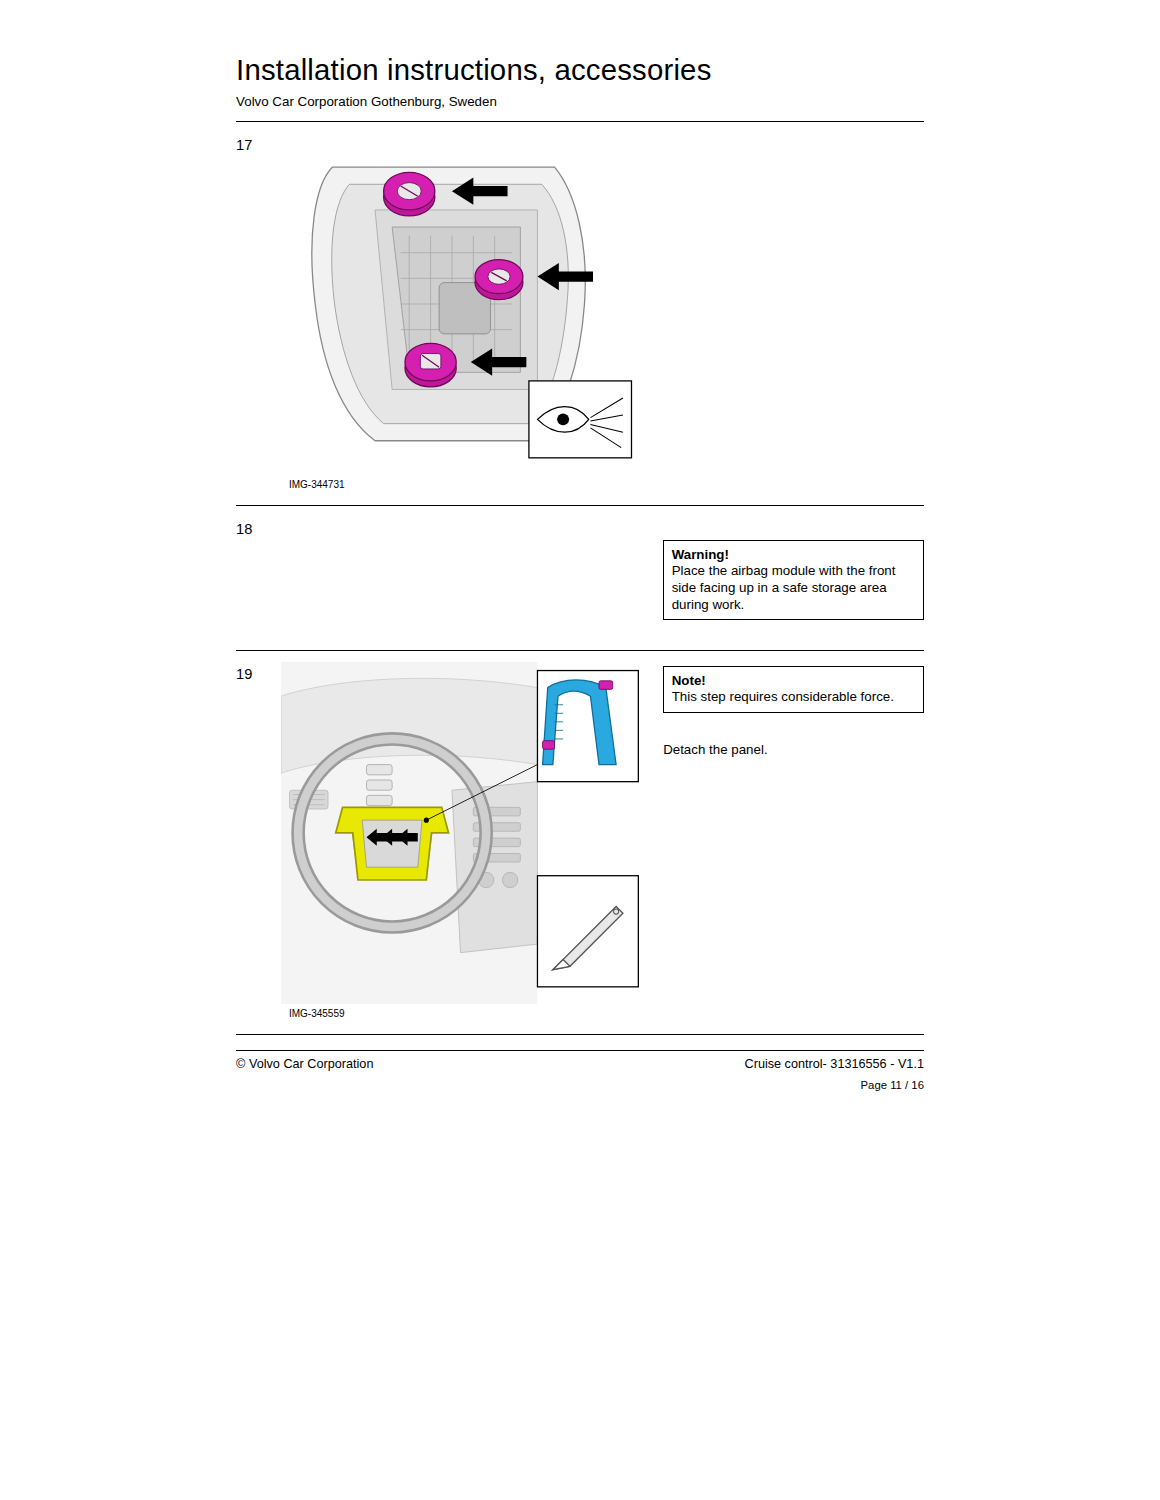Installation instructions, accessories
Volvo Car Corporation Gothenburg, Sweden
17
IMG-344731
18
Warning!
Place the airbag module with the front side facing up in a safe storage area during work.
19
IMG-345559
Note!
This step requires considerable force.
Detach the panel.
© Volvo Car Corporation
Cruise control- 31316556 - V1.1
Page 11 / 16